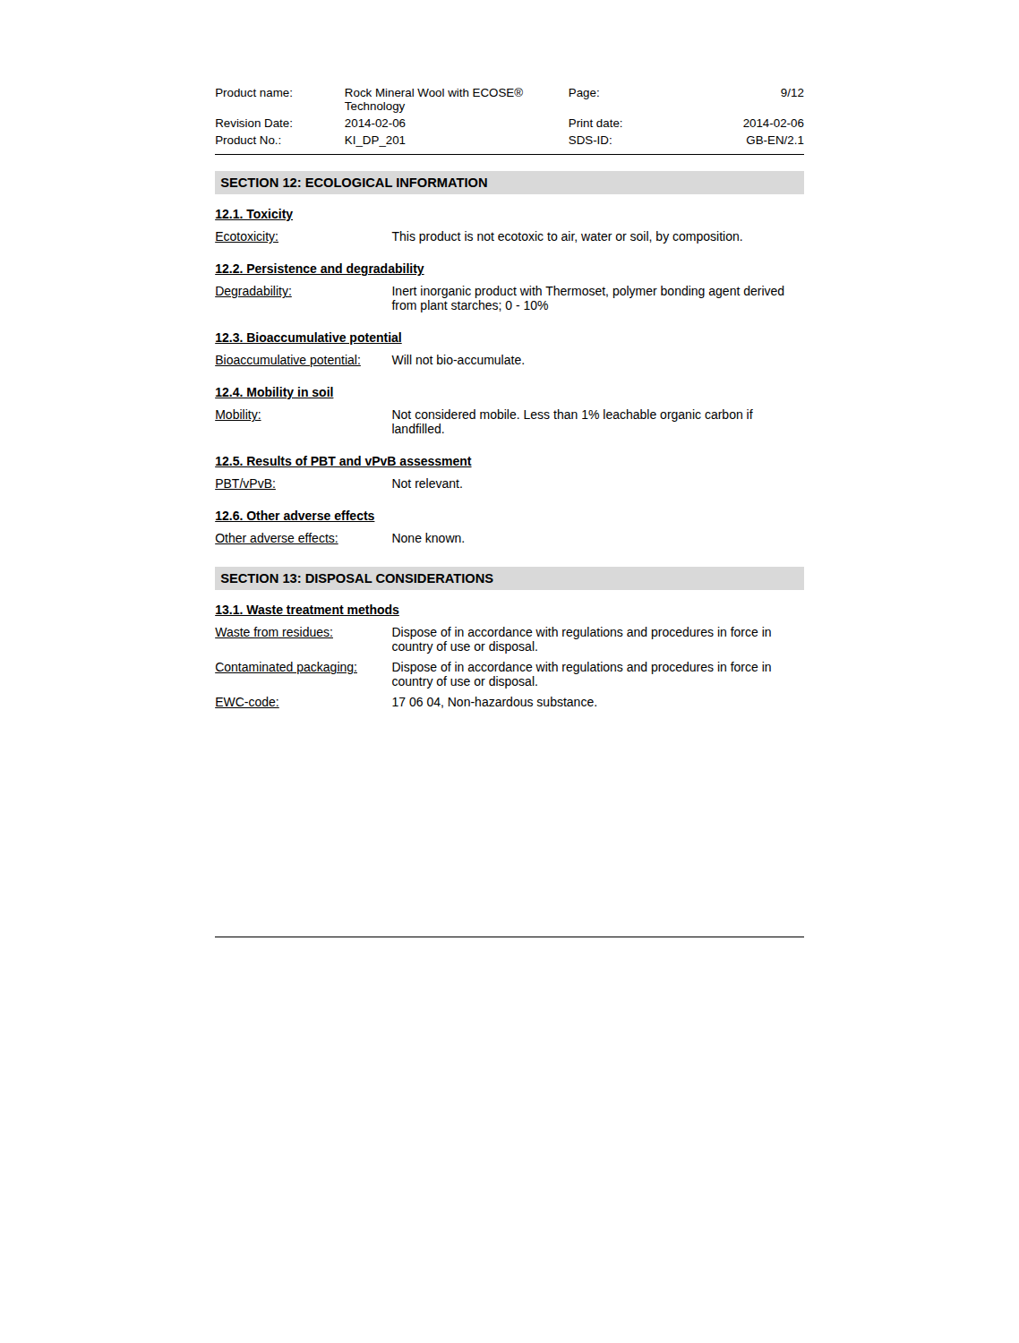| Product name: | Rock Mineral Wool with ECOSE® Technology | Page: | 9/12 |
| Revision Date: | 2014-02-06 | Print date: | 2014-02-06 |
| Product No.: | KI_DP_201 | SDS-ID: | GB-EN/2.1 |
SECTION 12: ECOLOGICAL INFORMATION
12.1. Toxicity
| Ecotoxicity: | This product is not ecotoxic to air, water or soil, by composition. |
12.2. Persistence and degradability
| Degradability: | Inert inorganic product with Thermoset, polymer bonding agent derived from plant starches; 0 - 10% |
12.3. Bioaccumulative potential
| Bioaccumulative potential: | Will not bio-accumulate. |
12.4. Mobility in soil
| Mobility: | Not considered mobile. Less than 1% leachable organic carbon if landfilled. |
12.5. Results of PBT and vPvB assessment
| PBT/vPvB: | Not relevant. |
12.6. Other adverse effects
| Other adverse effects: | None known. |
SECTION 13: DISPOSAL CONSIDERATIONS
13.1. Waste treatment methods
| Waste from residues: | Dispose of in accordance with regulations and procedures in force in country of use or disposal. |
| Contaminated packaging: | Dispose of in accordance with regulations and procedures in force in country of use or disposal. |
| EWC-code: | 17 06 04, Non-hazardous substance. |